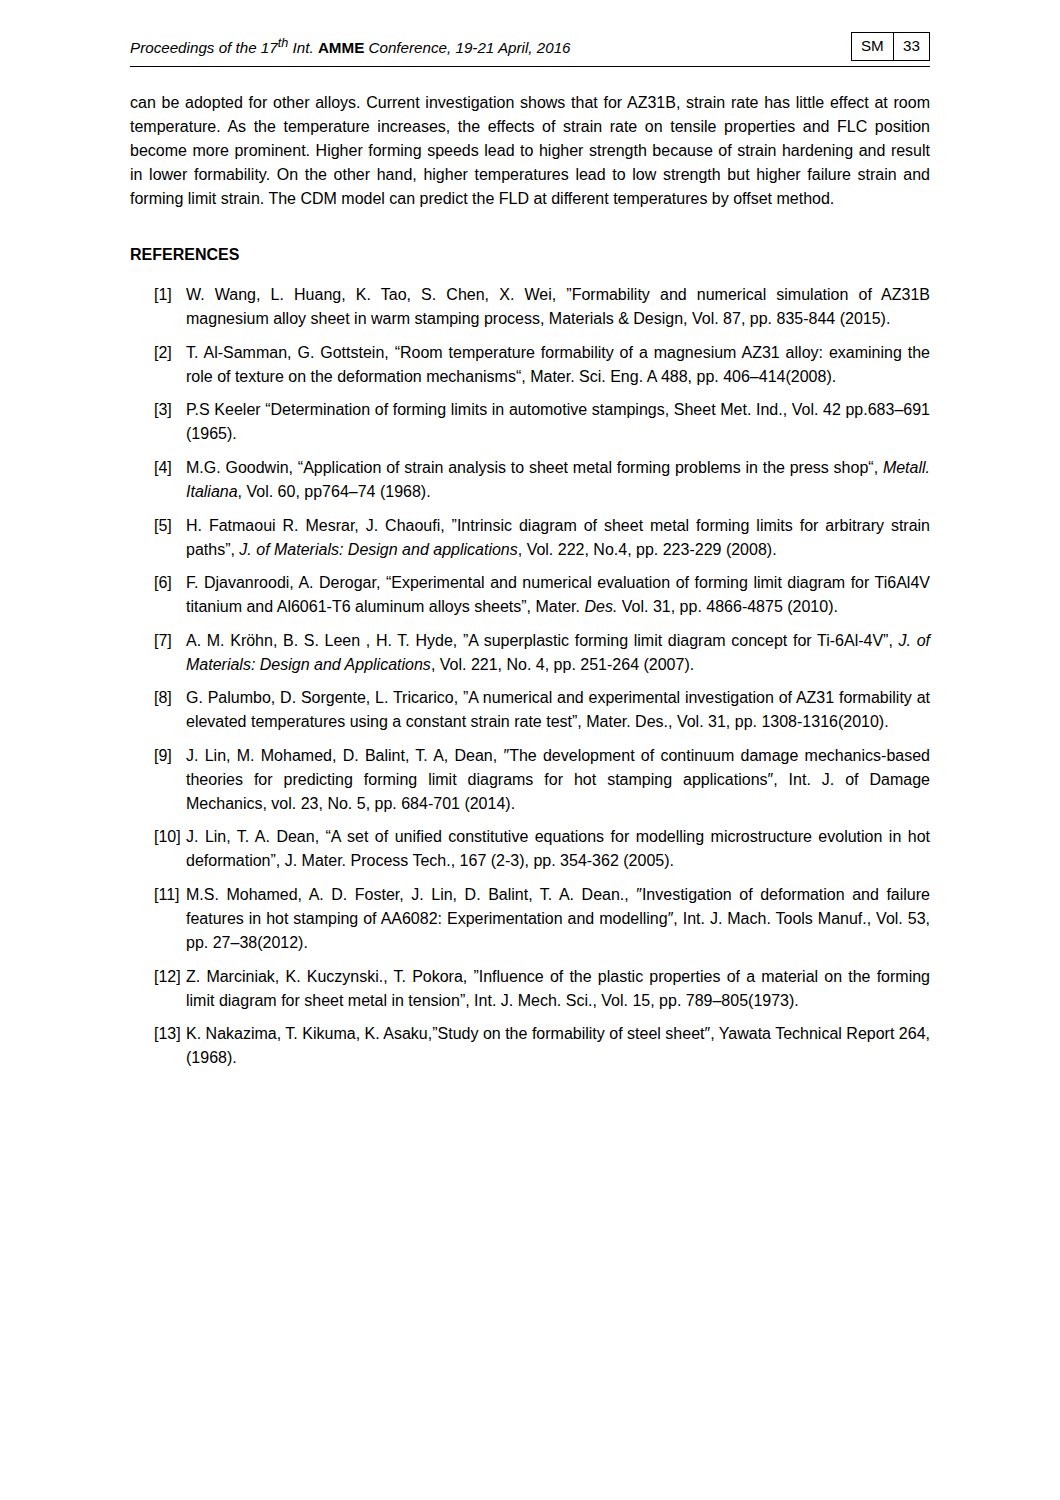Proceedings of the 17th Int. AMME Conference, 19-21 April, 2016
SM 33
can be adopted for other alloys. Current investigation shows that for AZ31B, strain rate has little effect at room temperature. As the temperature increases, the effects of strain rate on tensile properties and FLC position become more prominent. Higher forming speeds lead to higher strength because of strain hardening and result in lower formability. On the other hand, higher temperatures lead to low strength but higher failure strain and forming limit strain. The CDM model can predict the FLD at different temperatures by offset method.
REFERENCES
[1] W. Wang, L. Huang, K. Tao, S. Chen, X. Wei, ”Formability and numerical simulation of AZ31B magnesium alloy sheet in warm stamping process, Materials & Design, Vol. 87, pp. 835-844 (2015).
[2] T. Al-Samman, G. Gottstein, “Room temperature formability of a magnesium AZ31 alloy: examining the role of texture on the deformation mechanisms“, Mater. Sci. Eng. A 488, pp. 406–414(2008).
[3] P.S Keeler “Determination of forming limits in automotive stampings, Sheet Met. Ind., Vol. 42 pp.683–691 (1965).
[4] M.G. Goodwin, “Application of strain analysis to sheet metal forming problems in the press shop“, Metall. Italiana, Vol. 60, pp764–74 (1968).
[5] H. Fatmaoui R. Mesrar, J. Chaoufi, ”Intrinsic diagram of sheet metal forming limits for arbitrary strain paths”, J. of Materials: Design and applications, Vol. 222, No.4, pp. 223-229 (2008).
[6] F. Djavanroodi, A. Derogar, “Experimental and numerical evaluation of forming limit diagram for Ti6Al4V titanium and Al6061-T6 aluminum alloys sheets”, Mater. Des. Vol. 31, pp. 4866-4875 (2010).
[7] A. M. Kröhn, B. S. Leen , H. T. Hyde, ”A superplastic forming limit diagram concept for Ti-6Al-4V”, J. of Materials: Design and Applications, Vol. 221, No. 4, pp. 251-264 (2007).
[8] G. Palumbo, D. Sorgente, L. Tricarico, ”A numerical and experimental investigation of AZ31 formability at elevated temperatures using a constant strain rate test”, Mater. Des., Vol. 31, pp. 1308-1316(2010).
[9] J. Lin, M. Mohamed, D. Balint, T. A, Dean, ″The development of continuum damage mechanics-based theories for predicting forming limit diagrams for hot stamping applications″, Int. J. of Damage Mechanics, vol. 23, No. 5, pp. 684-701 (2014).
[10] J. Lin, T. A. Dean, “A set of unified constitutive equations for modelling microstructure evolution in hot deformation”, J. Mater. Process Tech., 167 (2-3), pp. 354-362 (2005).
[11] M.S. Mohamed, A. D. Foster, J. Lin, D. Balint, T. A. Dean., ″Investigation of deformation and failure features in hot stamping of AA6082: Experimentation and modelling″, Int. J. Mach. Tools Manuf., Vol. 53, pp. 27–38(2012).
[12] Z. Marciniak, K. Kuczynski., T. Pokora, ”Influence of the plastic properties of a material on the forming limit diagram for sheet metal in tension”, Int. J. Mech. Sci., Vol. 15, pp. 789–805(1973).
[13] K. Nakazima, T. Kikuma, K. Asaku,”Study on the formability of steel sheet″, Yawata Technical Report 264, (1968).